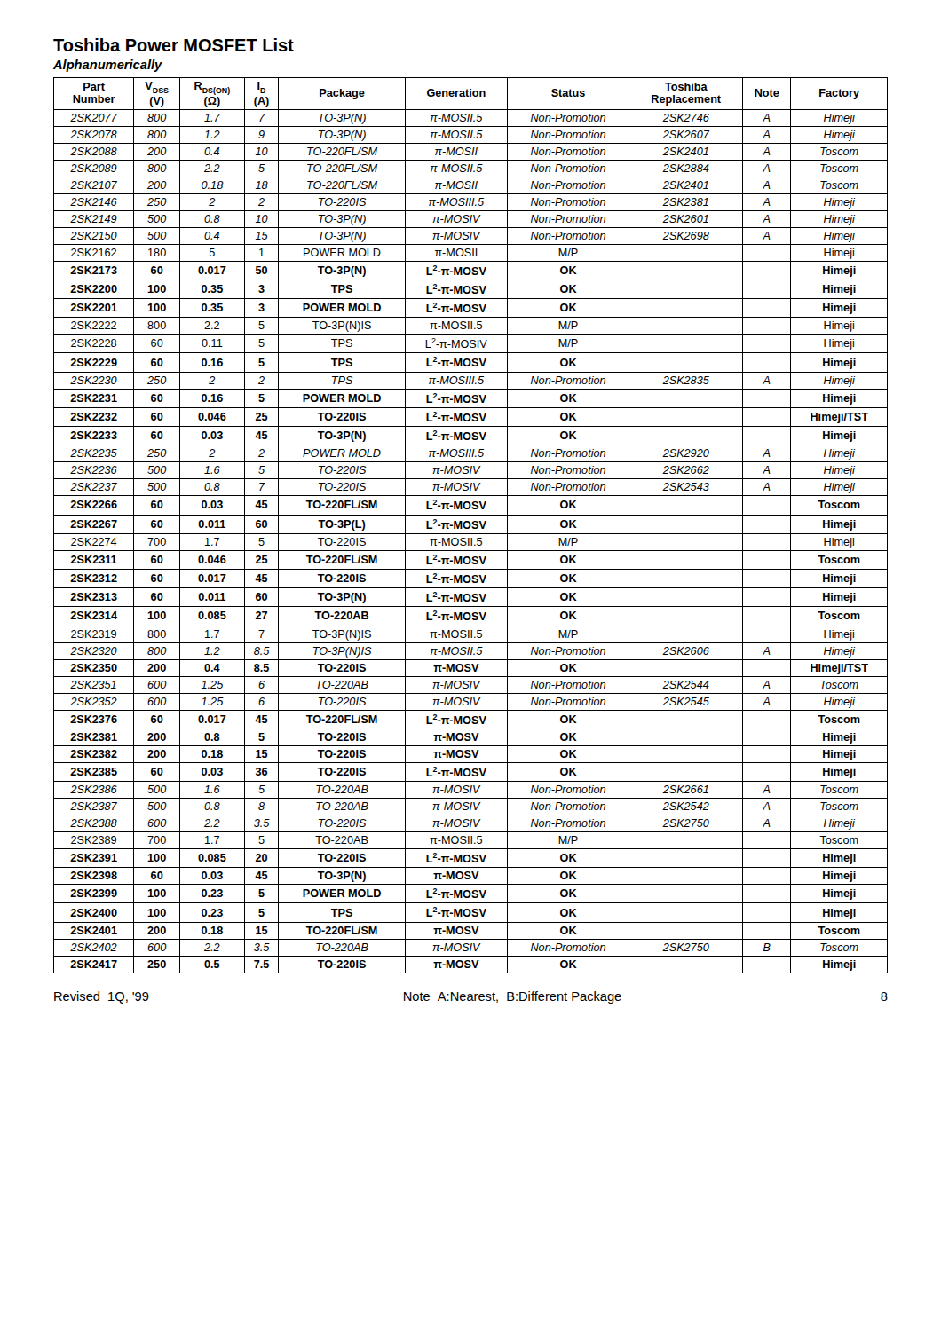Toshiba Power MOSFET List
Alphanumerically
| Part Number | V DSS (V) | R DS(ON) (Ω) | I D (A) | Package | Generation | Status | Toshiba Replacement | Note | Factory |
| --- | --- | --- | --- | --- | --- | --- | --- | --- | --- |
| 2SK2077 | 800 | 1.7 | 7 | TO-3P(N) | π-MOSII.5 | Non-Promotion | 2SK2746 | A | Himeji |
| 2SK2078 | 800 | 1.2 | 9 | TO-3P(N) | π-MOSII.5 | Non-Promotion | 2SK2607 | A | Himeji |
| 2SK2088 | 200 | 0.4 | 10 | TO-220FL/SM | π-MOSII | Non-Promotion | 2SK2401 | A | Toscom |
| 2SK2089 | 800 | 2.2 | 5 | TO-220FL/SM | π-MOSII.5 | Non-Promotion | 2SK2884 | A | Toscom |
| 2SK2107 | 200 | 0.18 | 18 | TO-220FL/SM | π-MOSII | Non-Promotion | 2SK2401 | A | Toscom |
| 2SK2146 | 250 | 2 | 2 | TO-220IS | π-MOSIII.5 | Non-Promotion | 2SK2381 | A | Himeji |
| 2SK2149 | 500 | 0.8 | 10 | TO-3P(N) | π-MOSIV | Non-Promotion | 2SK2601 | A | Himeji |
| 2SK2150 | 500 | 0.4 | 15 | TO-3P(N) | π-MOSIV | Non-Promotion | 2SK2698 | A | Himeji |
| 2SK2162 | 180 | 5 | 1 | POWER MOLD | π-MOSII | M/P | | | Himeji |
| 2SK2173 | 60 | 0.017 | 50 | TO-3P(N) | L 2 -π-MOSV | OK | | | Himeji |
| 2SK2200 | 100 | 0.35 | 3 | TPS | L 2 -π-MOSV | OK | | | Himeji |
| 2SK2201 | 100 | 0.35 | 3 | POWER MOLD | L 2 -π-MOSV | OK | | | Himeji |
| 2SK2222 | 800 | 2.2 | 5 | TO-3P(N)IS | π-MOSII.5 | M/P | | | Himeji |
| 2SK2228 | 60 | 0.11 | 5 | TPS | L 2 -π-MOSIV | M/P | | | Himeji |
| 2SK2229 | 60 | 0.16 | 5 | TPS | L 2 -π-MOSV | OK | | | Himeji |
| 2SK2230 | 250 | 2 | 2 | TPS | π-MOSIII.5 | Non-Promotion | 2SK2835 | A | Himeji |
| 2SK2231 | 60 | 0.16 | 5 | POWER MOLD | L 2 -π-MOSV | OK | | | Himeji |
| 2SK2232 | 60 | 0.046 | 25 | TO-220IS | L 2 -π-MOSV | OK | | | Himeji/TST |
| 2SK2233 | 60 | 0.03 | 45 | TO-3P(N) | L 2 -π-MOSV | OK | | | Himeji |
| 2SK2235 | 250 | 2 | 2 | POWER MOLD | π-MOSIII.5 | Non-Promotion | 2SK2920 | A | Himeji |
| 2SK2236 | 500 | 1.6 | 5 | TO-220IS | π-MOSIV | Non-Promotion | 2SK2662 | A | Himeji |
| 2SK2237 | 500 | 0.8 | 7 | TO-220IS | π-MOSIV | Non-Promotion | 2SK2543 | A | Himeji |
| 2SK2266 | 60 | 0.03 | 45 | TO-220FL/SM | L 2 -π-MOSV | OK | | | Toscom |
| 2SK2267 | 60 | 0.011 | 60 | TO-3P(L) | L 2 -π-MOSV | OK | | | Himeji |
| 2SK2274 | 700 | 1.7 | 5 | TO-220IS | π-MOSII.5 | M/P | | | Himeji |
| 2SK2311 | 60 | 0.046 | 25 | TO-220FL/SM | L 2 -π-MOSV | OK | | | Toscom |
| 2SK2312 | 60 | 0.017 | 45 | TO-220IS | L 2 -π-MOSV | OK | | | Himeji |
| 2SK2313 | 60 | 0.011 | 60 | TO-3P(N) | L 2 -π-MOSV | OK | | | Himeji |
| 2SK2314 | 100 | 0.085 | 27 | TO-220AB | L 2 -π-MOSV | OK | | | Toscom |
| 2SK2319 | 800 | 1.7 | 7 | TO-3P(N)IS | π-MOSII.5 | M/P | | | Himeji |
| 2SK2320 | 800 | 1.2 | 8.5 | TO-3P(N)IS | π-MOSII.5 | Non-Promotion | 2SK2606 | A | Himeji |
| 2SK2350 | 200 | 0.4 | 8.5 | TO-220IS | π-MOSV | OK | | | Himeji/TST |
| 2SK2351 | 600 | 1.25 | 6 | TO-220AB | π-MOSIV | Non-Promotion | 2SK2544 | A | Toscom |
| 2SK2352 | 600 | 1.25 | 6 | TO-220IS | π-MOSIV | Non-Promotion | 2SK2545 | A | Himeji |
| 2SK2376 | 60 | 0.017 | 45 | TO-220FL/SM | L 2 -π-MOSV | OK | | | Toscom |
| 2SK2381 | 200 | 0.8 | 5 | TO-220IS | π-MOSV | OK | | | Himeji |
| 2SK2382 | 200 | 0.18 | 15 | TO-220IS | π-MOSV | OK | | | Himeji |
| 2SK2385 | 60 | 0.03 | 36 | TO-220IS | L 2 -π-MOSV | OK | | | Himeji |
| 2SK2386 | 500 | 1.6 | 5 | TO-220AB | π-MOSIV | Non-Promotion | 2SK2661 | A | Toscom |
| 2SK2387 | 500 | 0.8 | 8 | TO-220AB | π-MOSIV | Non-Promotion | 2SK2542 | A | Toscom |
| 2SK2388 | 600 | 2.2 | 3.5 | TO-220IS | π-MOSIV | Non-Promotion | 2SK2750 | A | Himeji |
| 2SK2389 | 700 | 1.7 | 5 | TO-220AB | π-MOSII.5 | M/P | | | Toscom |
| 2SK2391 | 100 | 0.085 | 20 | TO-220IS | L 2 -π-MOSV | OK | | | Himeji |
| 2SK2398 | 60 | 0.03 | 45 | TO-3P(N) | π-MOSV | OK | | | Himeji |
| 2SK2399 | 100 | 0.23 | 5 | POWER MOLD | L 2 -π-MOSV | OK | | | Himeji |
| 2SK2400 | 100 | 0.23 | 5 | TPS | L 2 -π-MOSV | OK | | | Himeji |
| 2SK2401 | 200 | 0.18 | 15 | TO-220FL/SM | π-MOSV | OK | | | Toscom |
| 2SK2402 | 600 | 2.2 | 3.5 | TO-220AB | π-MOSIV | Non-Promotion | 2SK2750 | B | Toscom |
| 2SK2417 | 250 | 0.5 | 7.5 | TO-220IS | π-MOSV | OK | | | Himeji |
Revised 1Q, '99
Note A:Nearest, B:Different Package
8